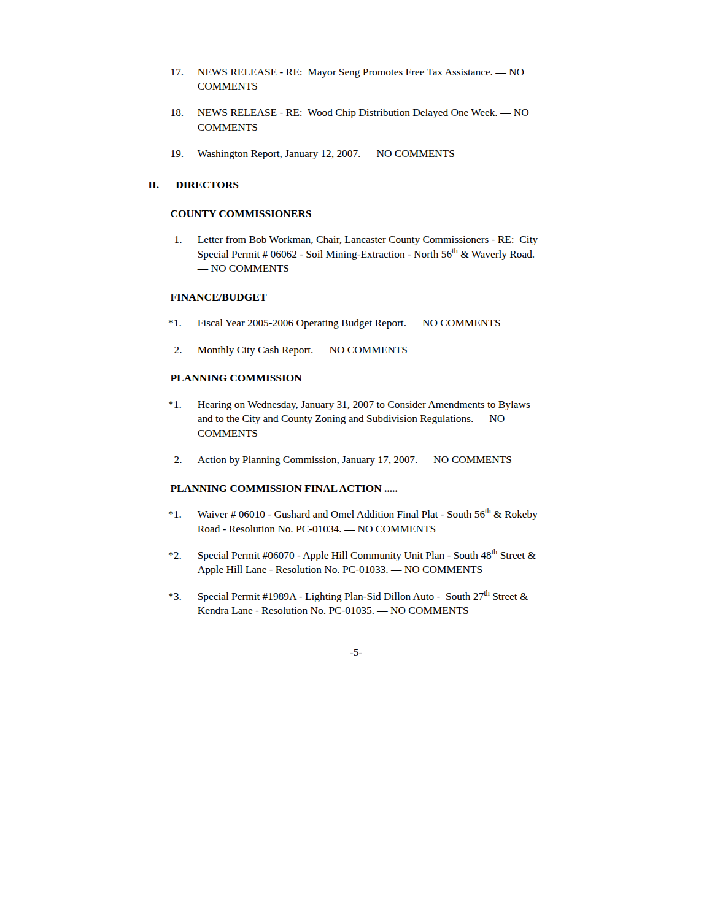17. NEWS RELEASE - RE: Mayor Seng Promotes Free Tax Assistance. — NO COMMENTS
18. NEWS RELEASE - RE: Wood Chip Distribution Delayed One Week. — NO COMMENTS
19. Washington Report, January 12, 2007. — NO COMMENTS
II. DIRECTORS
COUNTY COMMISSIONERS
1. Letter from Bob Workman, Chair, Lancaster County Commissioners - RE: City Special Permit # 06062 - Soil Mining-Extraction - North 56th & Waverly Road. — NO COMMENTS
FINANCE/BUDGET
*1. Fiscal Year 2005-2006 Operating Budget Report. — NO COMMENTS
2. Monthly City Cash Report. — NO COMMENTS
PLANNING COMMISSION
*1. Hearing on Wednesday, January 31, 2007 to Consider Amendments to Bylaws and to the City and County Zoning and Subdivision Regulations. — NO COMMENTS
2. Action by Planning Commission, January 17, 2007. — NO COMMENTS
PLANNING COMMISSION FINAL ACTION .....
*1. Waiver # 06010 - Gushard and Omel Addition Final Plat - South 56th & Rokeby Road - Resolution No. PC-01034. — NO COMMENTS
*2. Special Permit #06070 - Apple Hill Community Unit Plan - South 48th Street & Apple Hill Lane - Resolution No. PC-01033. — NO COMMENTS
*3. Special Permit #1989A - Lighting Plan-Sid Dillon Auto - South 27th Street & Kendra Lane - Resolution No. PC-01035. — NO COMMENTS
-5-